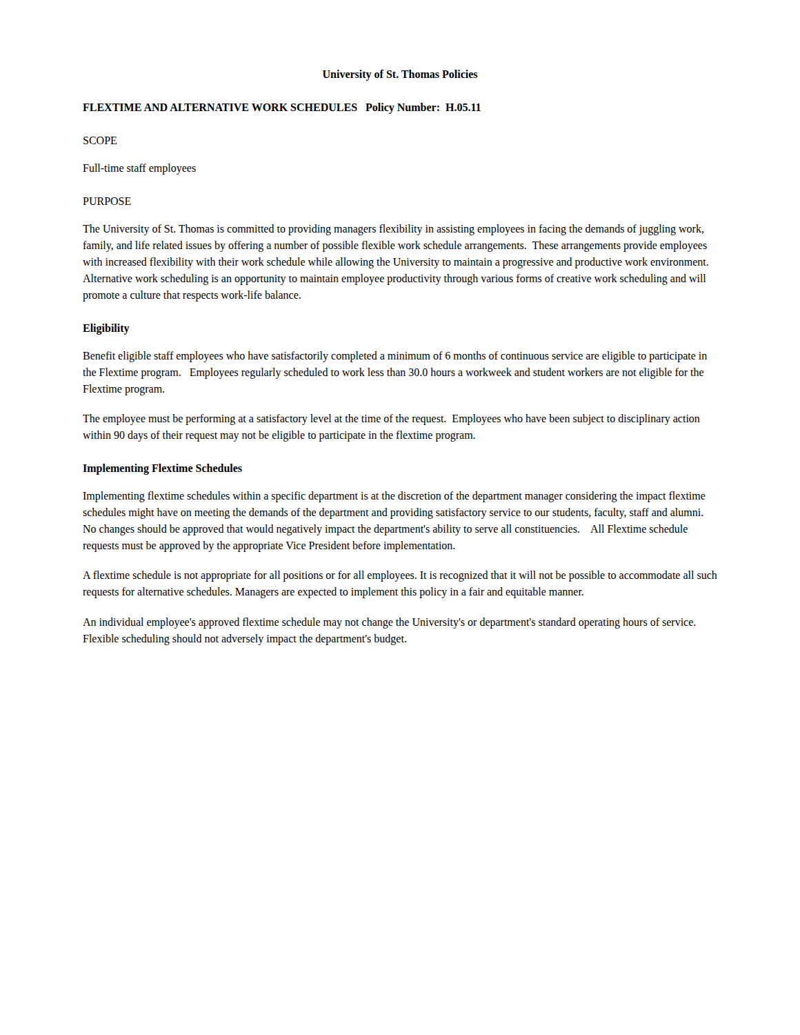University of St. Thomas Policies
FLEXTIME AND ALTERNATIVE WORK SCHEDULES Policy Number: H.05.11
SCOPE
Full-time staff employees
PURPOSE
The University of St. Thomas is committed to providing managers flexibility in assisting employees in facing the demands of juggling work, family, and life related issues by offering a number of possible flexible work schedule arrangements. These arrangements provide employees with increased flexibility with their work schedule while allowing the University to maintain a progressive and productive work environment. Alternative work scheduling is an opportunity to maintain employee productivity through various forms of creative work scheduling and will promote a culture that respects work-life balance.
Eligibility
Benefit eligible staff employees who have satisfactorily completed a minimum of 6 months of continuous service are eligible to participate in the Flextime program. Employees regularly scheduled to work less than 30.0 hours a workweek and student workers are not eligible for the Flextime program.
The employee must be performing at a satisfactory level at the time of the request. Employees who have been subject to disciplinary action within 90 days of their request may not be eligible to participate in the flextime program.
Implementing Flextime Schedules
Implementing flextime schedules within a specific department is at the discretion of the department manager considering the impact flextime schedules might have on meeting the demands of the department and providing satisfactory service to our students, faculty, staff and alumni. No changes should be approved that would negatively impact the department's ability to serve all constituencies. All Flextime schedule requests must be approved by the appropriate Vice President before implementation.
A flextime schedule is not appropriate for all positions or for all employees. It is recognized that it will not be possible to accommodate all such requests for alternative schedules. Managers are expected to implement this policy in a fair and equitable manner.
An individual employee's approved flextime schedule may not change the University's or department's standard operating hours of service. Flexible scheduling should not adversely impact the department's budget.